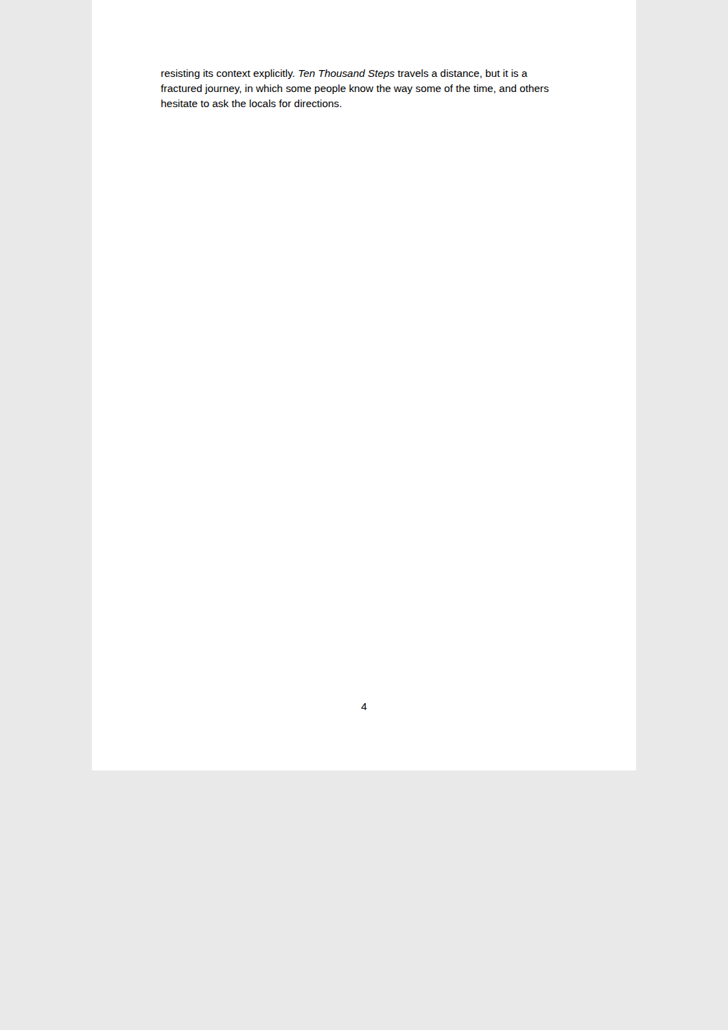resisting its context explicitly. Ten Thousand Steps travels a distance, but it is a fractured journey, in which some people know the way some of the time, and others hesitate to ask the locals for directions.
4